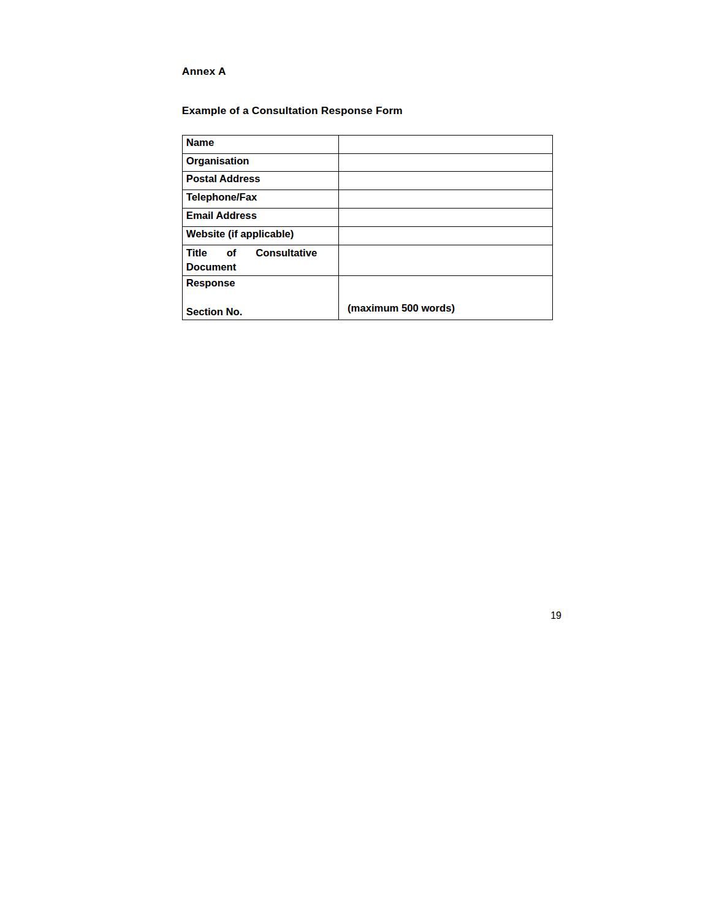Annex A
Example of a Consultation Response Form
| Name | |
| Organisation | |
| Postal Address | |
| Telephone/Fax | |
| Email Address | |
| Website (if applicable) | |
| Title of Consultative Document | |
| Response Section No. | (maximum 500 words) |
19